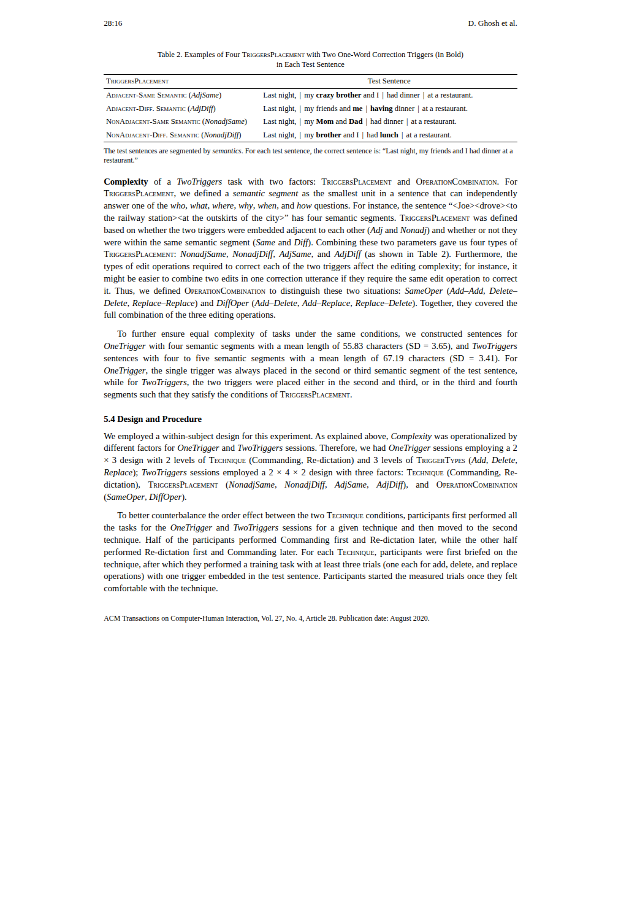28:16 D. Ghosh et al.
Table 2. Examples of Four TriggersPlacement with Two One-Word Correction Triggers (in Bold)
in Each Test Sentence
| TriggersPlacement | Test Sentence |
| --- | --- |
| Adjacent-Same Semantic ( AdjSame ) | Last night, / my crazy brother and I / had dinner / at a restaurant. |
| Adjacent-Diff. Semantic ( AdjDiff ) | Last night, / my friends and me / having dinner / at a restaurant. |
| NonAdjacent-Same Semantic ( NonadjSame ) | Last night, / my Mom and Dad / had dinner / at a restaurant. |
| NonAdjacent-Diff. Semantic ( NonadjDiff ) | Last night, / my brother and I / had lunch / at a restaurant. |
The test sentences are segmented by semantics. For each test sentence, the correct sentence is: “Last night, my friends and I had dinner at a restaurant.”
Complexity of a TwoTriggers task with two factors: TriggersPlacement and OperationCombination. For TriggersPlacement, we defined a semantic segment as the smallest unit in a sentence that can independently answer one of the who, what, where, why, when, and how questions. For instance, the sentence “<Joe><drove><to the railway station><at the outskirts of the city>” has four semantic segments. TriggersPlacement was defined based on whether the two triggers were embedded adjacent to each other (Adj and Nonadj) and whether or not they were within the same semantic segment (Same and Diff). Combining these two parameters gave us four types of TriggersPlacement: NonadjSame, NonadjDiff, AdjSame, and AdjDiff (as shown in Table 2). Furthermore, the types of edit operations required to correct each of the two triggers affect the editing complexity; for instance, it might be easier to combine two edits in one correction utterance if they require the same edit operation to correct it. Thus, we defined OperationCombination to distinguish these two situations: SameOper (Add–Add, Delete–Delete, Replace–Replace) and DiffOper (Add–Delete, Add–Replace, Replace–Delete). Together, they covered the full combination of the three editing operations.
To further ensure equal complexity of tasks under the same conditions, we constructed sentences for OneTrigger with four semantic segments with a mean length of 55.83 characters (SD = 3.65), and TwoTriggers sentences with four to five semantic segments with a mean length of 67.19 characters (SD = 3.41). For OneTrigger, the single trigger was always placed in the second or third semantic segment of the test sentence, while for TwoTriggers, the two triggers were placed either in the second and third, or in the third and fourth segments such that they satisfy the conditions of TriggersPlacement.
5.4 Design and Procedure
We employed a within-subject design for this experiment. As explained above, Complexity was operationalized by different factors for OneTrigger and TwoTriggers sessions. Therefore, we had OneTrigger sessions employing a 2 × 3 design with 2 levels of Technique (Commanding, Re-dictation) and 3 levels of TriggerTypes (Add, Delete, Replace); TwoTriggers sessions employed a 2 × 4 × 2 design with three factors: Technique (Commanding, Re-dictation), TriggersPlacement (NonadjSame, NonadjDiff, AdjSame, AdjDiff), and OperationCombination (SameOper, DiffOper).
To better counterbalance the order effect between the two Technique conditions, participants first performed all the tasks for the OneTrigger and TwoTriggers sessions for a given technique and then moved to the second technique. Half of the participants performed Commanding first and Re-dictation later, while the other half performed Re-dictation first and Commanding later. For each Technique, participants were first briefed on the technique, after which they performed a training task with at least three trials (one each for add, delete, and replace operations) with one trigger embedded in the test sentence. Participants started the measured trials once they felt comfortable with the technique.
ACM Transactions on Computer-Human Interaction, Vol. 27, No. 4, Article 28. Publication date: August 2020.